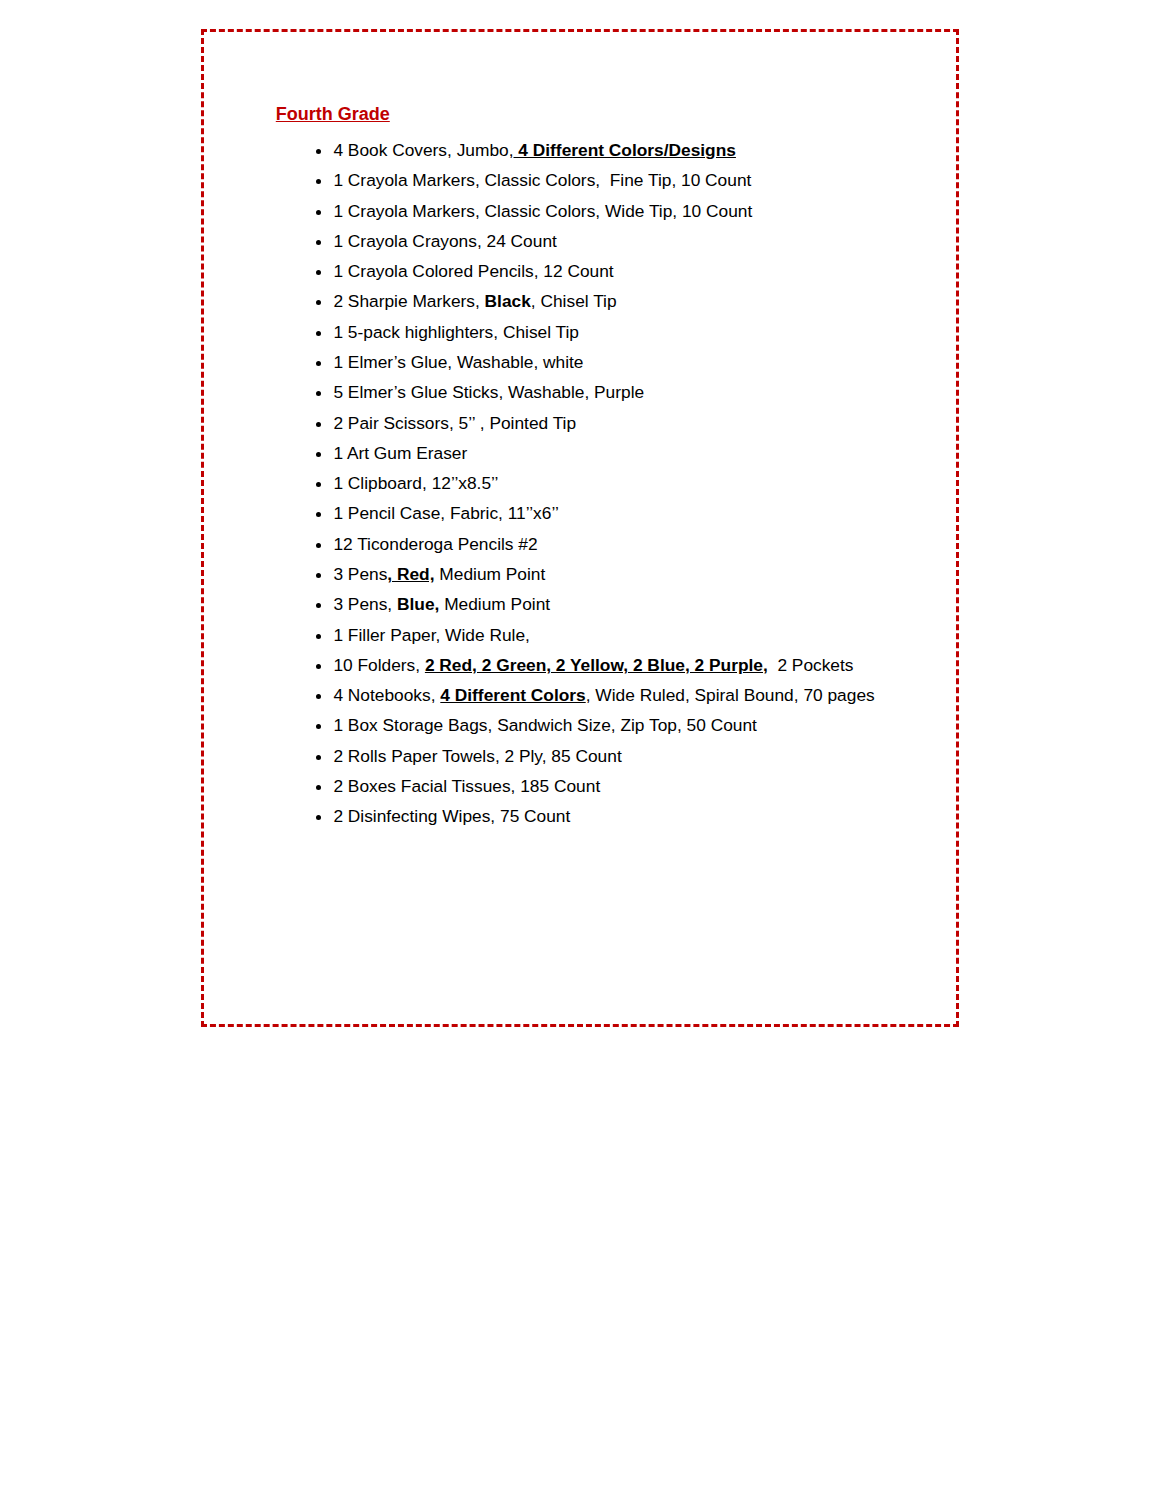Fourth Grade
4 Book Covers, Jumbo, 4 Different Colors/Designs
1 Crayola Markers, Classic Colors, Fine Tip, 10 Count
1 Crayola Markers, Classic Colors, Wide Tip, 10 Count
1 Crayola Crayons, 24 Count
1 Crayola Colored Pencils, 12 Count
2 Sharpie Markers, Black, Chisel Tip
1 5-pack highlighters, Chisel Tip
1 Elmer’s Glue, Washable, white
5 Elmer’s Glue Sticks, Washable, Purple
2 Pair Scissors, 5’’ , Pointed Tip
1 Art Gum Eraser
1 Clipboard, 12’’x8.5’’
1 Pencil Case, Fabric, 11’’x6’’
12 Ticonderoga Pencils #2
3 Pens, Red, Medium Point
3 Pens, Blue, Medium Point
1 Filler Paper, Wide Rule,
10 Folders, 2 Red, 2 Green, 2 Yellow, 2 Blue, 2 Purple, 2 Pockets
4 Notebooks, 4 Different Colors, Wide Ruled, Spiral Bound, 70 pages
1 Box Storage Bags, Sandwich Size, Zip Top, 50 Count
2 Rolls Paper Towels, 2 Ply, 85 Count
2 Boxes Facial Tissues, 185 Count
2 Disinfecting Wipes, 75 Count